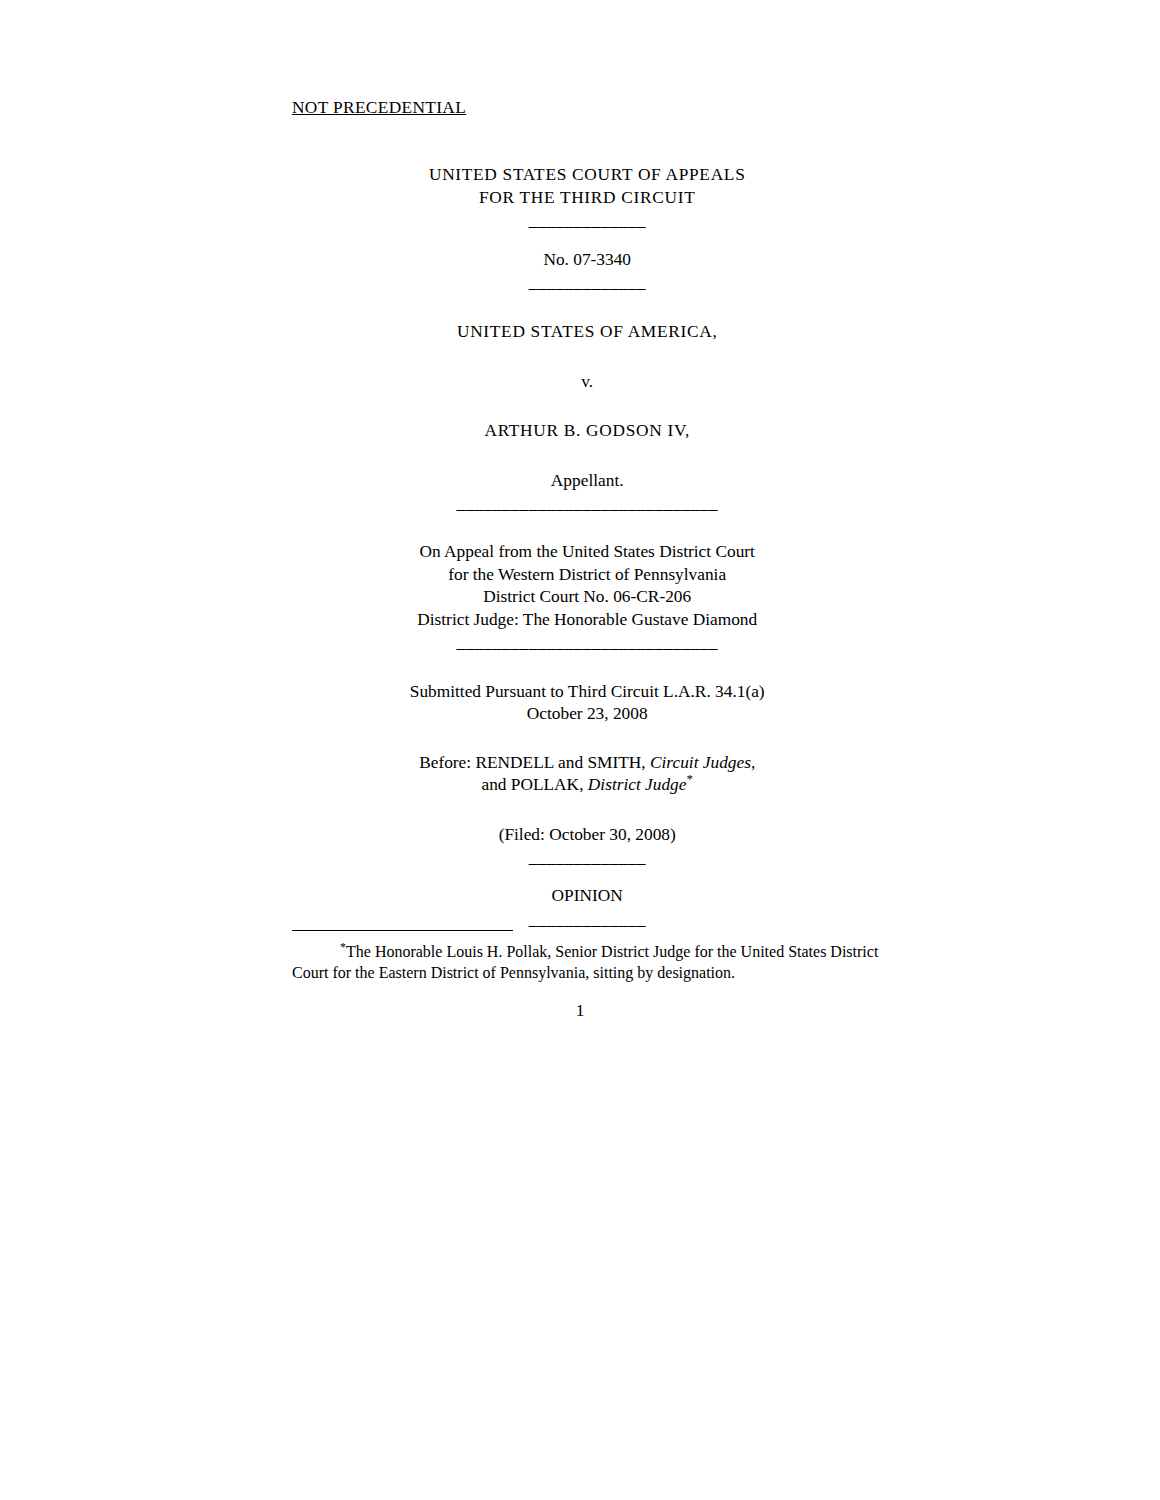NOT PRECEDENTIAL
UNITED STATES COURT OF APPEALS
FOR THE THIRD CIRCUIT
_____________
No. 07-3340
_____________
UNITED STATES OF AMERICA,
v.
ARTHUR B. GODSON IV,
Appellant.
_____________________________
On Appeal from the United States District Court
for the Western District of Pennsylvania
District Court No. 06-CR-206
District Judge: The Honorable Gustave Diamond
_____________________________
Submitted Pursuant to Third Circuit L.A.R. 34.1(a)
October 23, 2008
Before: RENDELL and SMITH, Circuit Judges,
and POLLAK, District Judge*
(Filed: October 30, 2008)
_____________
OPINION
_____________
*The Honorable Louis H. Pollak, Senior District Judge for the United States District Court for the Eastern District of Pennsylvania, sitting by designation.
1